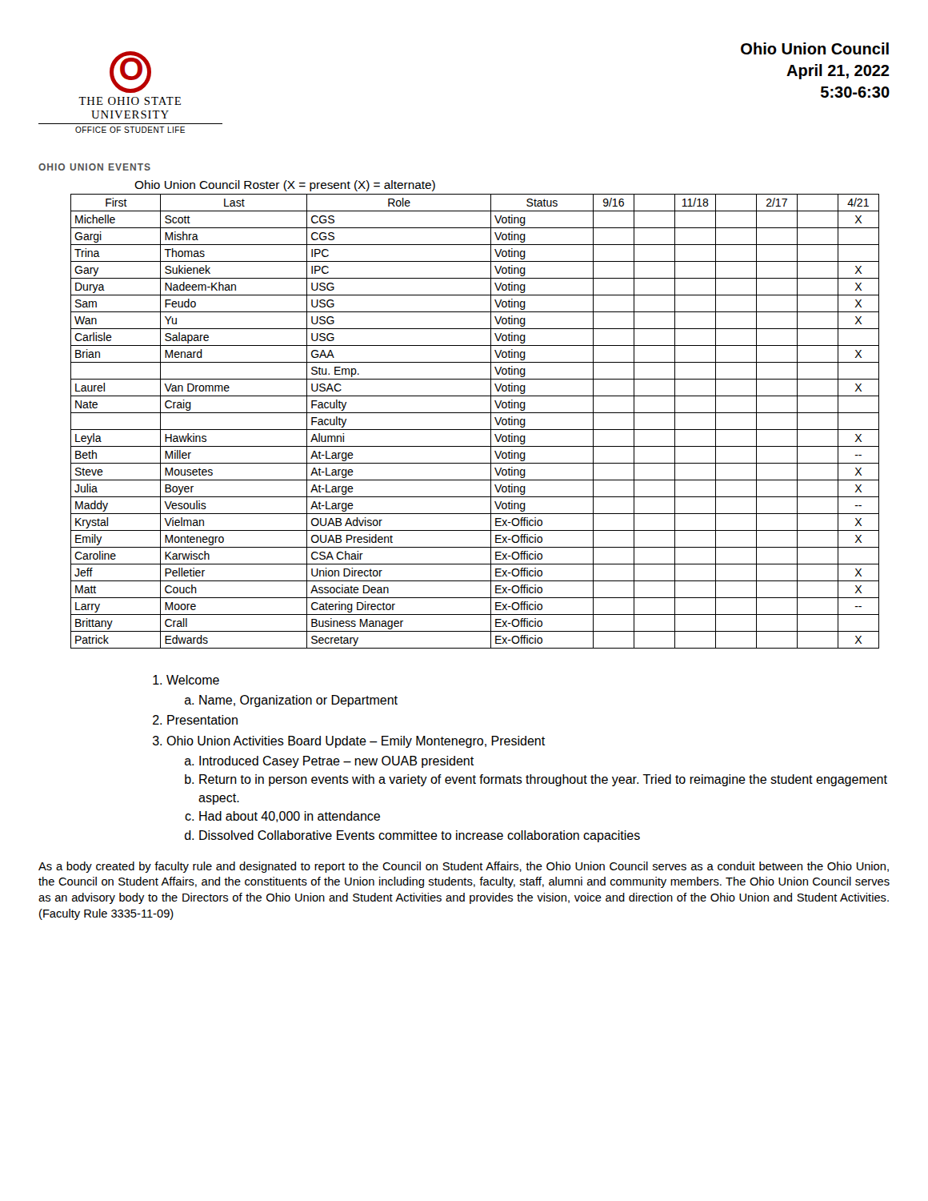O
THE OHIO STATE
UNIVERSITY
OFFICE OF STUDENT LIFE
Ohio Union Council
April 21, 2022
5:30-6:30
OHIO UNION EVENTS
Ohio Union Council Roster (X = present (X) = alternate)
| First | Last | Role | Status | 9/16 | | 11/18 | | 2/17 | | 4/21 |
| --- | --- | --- | --- | --- | --- | --- | --- | --- | --- | --- |
| Michelle | Scott | CGS | Voting | | | | | | | X |
| Gargi | Mishra | CGS | Voting | | | | | | | |
| Trina | Thomas | IPC | Voting | | | | | | | |
| Gary | Sukienek | IPC | Voting | | | | | | | X |
| Durya | Nadeem-Khan | USG | Voting | | | | | | | X |
| Sam | Feudo | USG | Voting | | | | | | | X |
| Wan | Yu | USG | Voting | | | | | | | X |
| Carlisle | Salapare | USG | Voting | | | | | | | |
| Brian | Menard | GAA | Voting | | | | | | | X |
| | | Stu. Emp. | Voting | | | | | | | |
| Laurel | Van Dromme | USAC | Voting | | | | | | | X |
| Nate | Craig | Faculty | Voting | | | | | | | |
| | | Faculty | Voting | | | | | | | |
| Leyla | Hawkins | Alumni | Voting | | | | | | | X |
| Beth | Miller | At-Large | Voting | | | | | | | -- |
| Steve | Mousetes | At-Large | Voting | | | | | | | X |
| Julia | Boyer | At-Large | Voting | | | | | | | X |
| Maddy | Vesoulis | At-Large | Voting | | | | | | | -- |
| Krystal | Vielman | OUAB Advisor | Ex-Officio | | | | | | | X |
| Emily | Montenegro | OUAB President | Ex-Officio | | | | | | | X |
| Caroline | Karwisch | CSA Chair | Ex-Officio | | | | | | | |
| Jeff | Pelletier | Union Director | Ex-Officio | | | | | | | X |
| Matt | Couch | Associate Dean | Ex-Officio | | | | | | | X |
| Larry | Moore | Catering Director | Ex-Officio | | | | | | | -- |
| Brittany | Crall | Business Manager | Ex-Officio | | | | | | | |
| Patrick | Edwards | Secretary | Ex-Officio | | | | | | | X |
Welcome
Name, Organization or Department
Presentation
Ohio Union Activities Board Update – Emily Montenegro, President
Introduced Casey Petrae – new OUAB president
Return to in person events with a variety of event formats throughout the year. Tried to reimagine the student engagement aspect.
Had about 40,000 in attendance
Dissolved Collaborative Events committee to increase collaboration capacities
As a body created by faculty rule and designated to report to the Council on Student Affairs, the Ohio Union Council serves as a conduit between the Ohio Union, the Council on Student Affairs, and the constituents of the Union including students, faculty, staff, alumni and community members. The Ohio Union Council serves as an advisory body to the Directors of the Ohio Union and Student Activities and provides the vision, voice and direction of the Ohio Union and Student Activities. (Faculty Rule 3335-11-09)